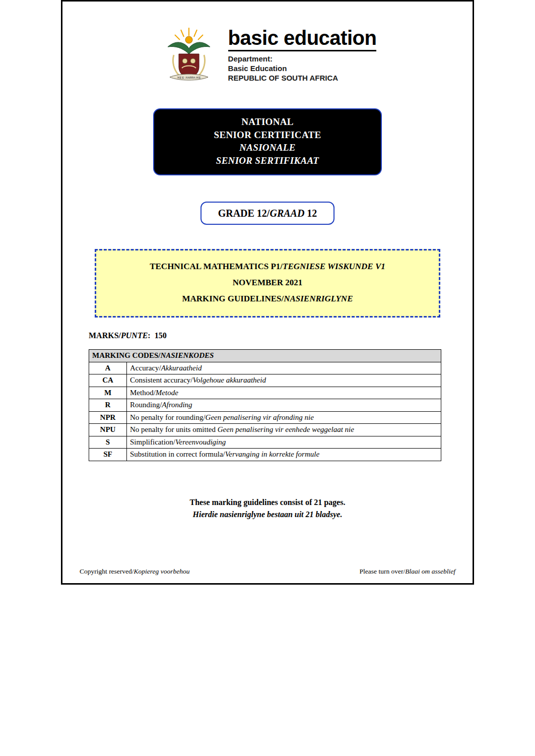!KE E: /XARRA //KE
basic education
Department:
Basic Education
REPUBLIC OF SOUTH AFRICA
NATIONAL
SENIOR CERTIFICATE
NASIONALE
SENIOR SERTIFIKAAT
GRADE 12/GRAAD 12
TECHNICAL MATHEMATICS P1/TEGNIESE WISKUNDE V1
NOVEMBER 2021
MARKING GUIDELINES/NASIENRIGLYNE
MARKS/PUNTE: 150
| MARKING CODES/ NASIENKODES |
| --- |
| A | Accuracy/ Akkuraatheid |
| CA | Consistent accuracy/ Volgehoue akkuraatheid |
| M | Method/ Metode |
| R | Rounding/ Afronding |
| NPR | No penalty for rounding/ Geen penalisering vir afronding nie |
| NPU | No penalty for units omitted Geen penalisering vir eenhede weggelaat nie |
| S | Simplification/ Vereenvoudiging |
| SF | Substitution in correct formula/ Vervanging in korrekte formule |
These marking guidelines consist of 21 pages.
Hierdie nasienriglyne bestaan uit 21 bladsye.
Copyright reserved/Kopiereg voorbehou
Please turn over/Blaai om asseblief